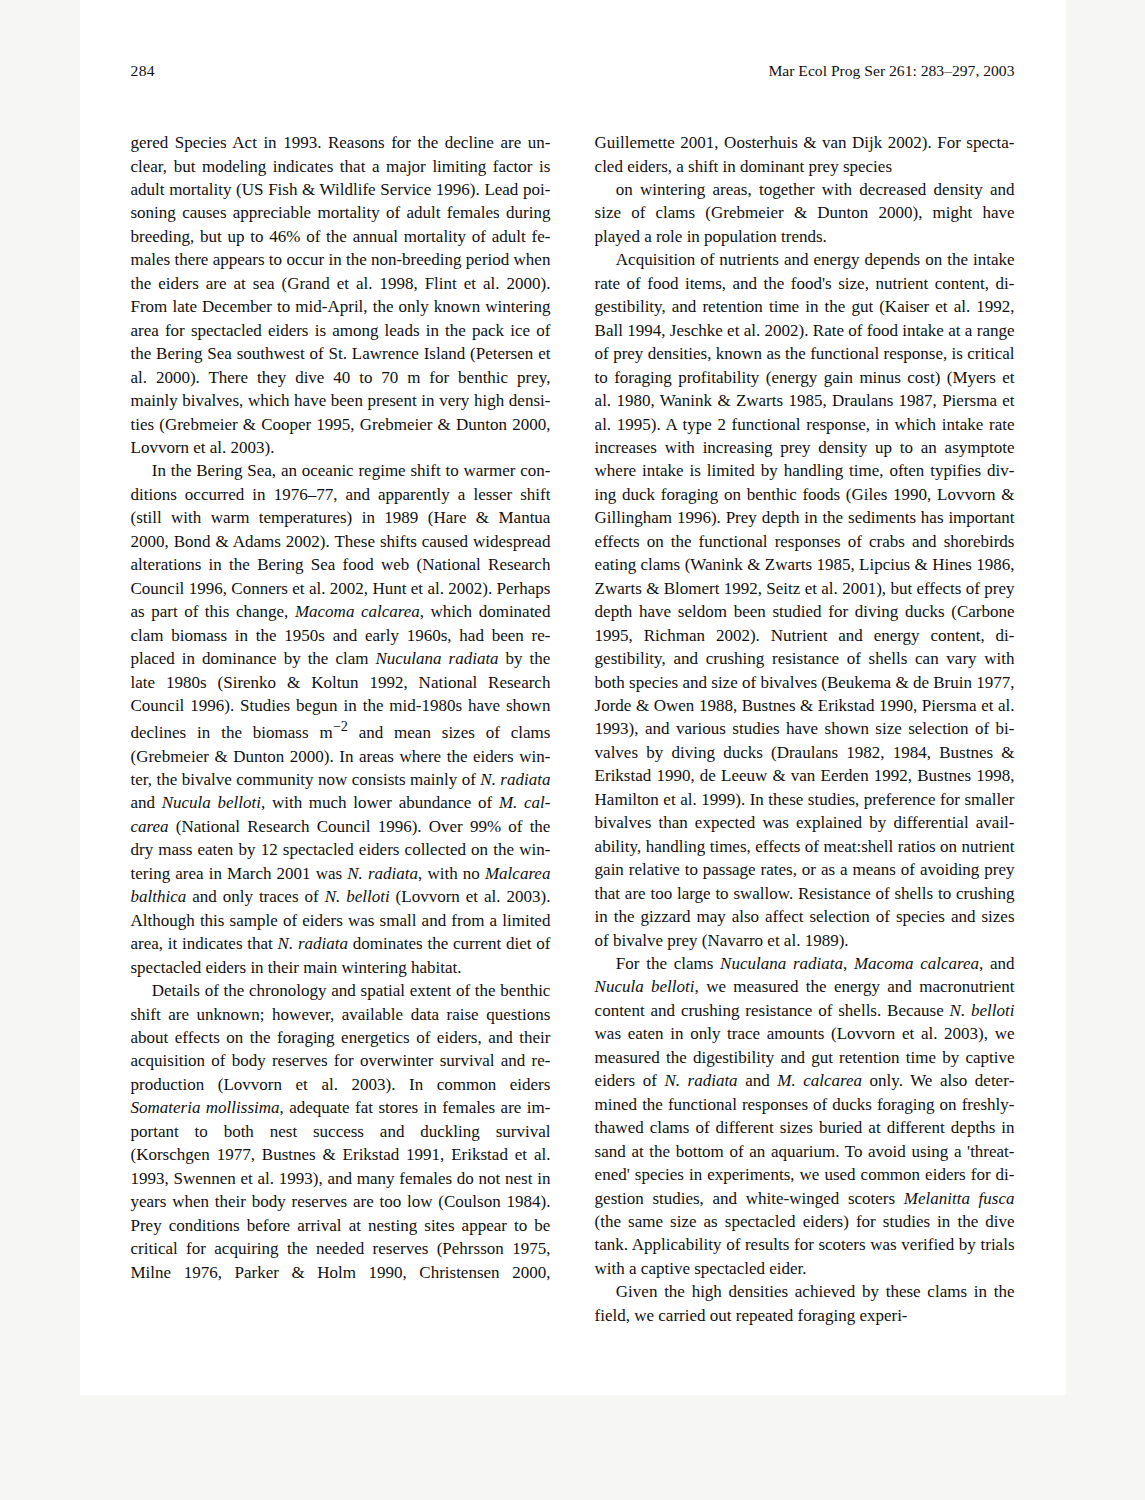284 Mar Ecol Prog Ser 261: 283–297, 2003
gered Species Act in 1993. Reasons for the decline are unclear, but modeling indicates that a major limiting factor is adult mortality (US Fish & Wildlife Service 1996). Lead poisoning causes appreciable mortality of adult females during breeding, but up to 46% of the annual mortality of adult females there appears to occur in the non-breeding period when the eiders are at sea (Grand et al. 1998, Flint et al. 2000). From late December to mid-April, the only known wintering area for spectacled eiders is among leads in the pack ice of the Bering Sea southwest of St. Lawrence Island (Petersen et al. 2000). There they dive 40 to 70 m for benthic prey, mainly bivalves, which have been present in very high densities (Grebmeier & Cooper 1995, Grebmeier & Dunton 2000, Lovvorn et al. 2003).
In the Bering Sea, an oceanic regime shift to warmer conditions occurred in 1976–77, and apparently a lesser shift (still with warm temperatures) in 1989 (Hare & Mantua 2000, Bond & Adams 2002). These shifts caused widespread alterations in the Bering Sea food web (National Research Council 1996, Conners et al. 2002, Hunt et al. 2002). Perhaps as part of this change, Macoma calcarea, which dominated clam biomass in the 1950s and early 1960s, had been replaced in dominance by the clam Nuculana radiata by the late 1980s (Sirenko & Koltun 1992, National Research Council 1996). Studies begun in the mid-1980s have shown declines in the biomass m−2 and mean sizes of clams (Grebmeier & Dunton 2000). In areas where the eiders winter, the bivalve community now consists mainly of N. radiata and Nucula belloti, with much lower abundance of M. calcarea (National Research Council 1996). Over 99% of the dry mass eaten by 12 spectacled eiders collected on the wintering area in March 2001 was N. radiata, with no Malcarea balthica and only traces of N. belloti (Lovvorn et al. 2003). Although this sample of eiders was small and from a limited area, it indicates that N. radiata dominates the current diet of spectacled eiders in their main wintering habitat.
Details of the chronology and spatial extent of the benthic shift are unknown; however, available data raise questions about effects on the foraging energetics of eiders, and their acquisition of body reserves for overwinter survival and reproduction (Lovvorn et al. 2003). In common eiders Somateria mollissima, adequate fat stores in females are important to both nest success and duckling survival (Korschgen 1977, Bustnes & Erikstad 1991, Erikstad et al. 1993, Swennen et al. 1993), and many females do not nest in years when their body reserves are too low (Coulson 1984). Prey conditions before arrival at nesting sites appear to be critical for acquiring the needed reserves (Pehrsson 1975, Milne 1976, Parker & Holm 1990, Christensen 2000, Guillemette 2001, Oosterhuis & van Dijk 2002). For spectacled eiders, a shift in dominant prey species
on wintering areas, together with decreased density and size of clams (Grebmeier & Dunton 2000), might have played a role in population trends.
Acquisition of nutrients and energy depends on the intake rate of food items, and the food's size, nutrient content, digestibility, and retention time in the gut (Kaiser et al. 1992, Ball 1994, Jeschke et al. 2002). Rate of food intake at a range of prey densities, known as the functional response, is critical to foraging profitability (energy gain minus cost) (Myers et al. 1980, Wanink & Zwarts 1985, Draulans 1987, Piersma et al. 1995). A type 2 functional response, in which intake rate increases with increasing prey density up to an asymptote where intake is limited by handling time, often typifies diving duck foraging on benthic foods (Giles 1990, Lovvorn & Gillingham 1996). Prey depth in the sediments has important effects on the functional responses of crabs and shorebirds eating clams (Wanink & Zwarts 1985, Lipcius & Hines 1986, Zwarts & Blomert 1992, Seitz et al. 2001), but effects of prey depth have seldom been studied for diving ducks (Carbone 1995, Richman 2002). Nutrient and energy content, digestibility, and crushing resistance of shells can vary with both species and size of bivalves (Beukema & de Bruin 1977, Jorde & Owen 1988, Bustnes & Erikstad 1990, Piersma et al. 1993), and various studies have shown size selection of bivalves by diving ducks (Draulans 1982, 1984, Bustnes & Erikstad 1990, de Leeuw & van Eerden 1992, Bustnes 1998, Hamilton et al. 1999). In these studies, preference for smaller bivalves than expected was explained by differential availability, handling times, effects of meat:shell ratios on nutrient gain relative to passage rates, or as a means of avoiding prey that are too large to swallow. Resistance of shells to crushing in the gizzard may also affect selection of species and sizes of bivalve prey (Navarro et al. 1989).
For the clams Nuculana radiata, Macoma calcarea, and Nucula belloti, we measured the energy and macronutrient content and crushing resistance of shells. Because N. belloti was eaten in only trace amounts (Lovvorn et al. 2003), we measured the digestibility and gut retention time by captive eiders of N. radiata and M. calcarea only. We also determined the functional responses of ducks foraging on freshly-thawed clams of different sizes buried at different depths in sand at the bottom of an aquarium. To avoid using a 'threatened' species in experiments, we used common eiders for digestion studies, and white-winged scoters Melanitta fusca (the same size as spectacled eiders) for studies in the dive tank. Applicability of results for scoters was verified by trials with a captive spectacled eider.
Given the high densities achieved by these clams in the field, we carried out repeated foraging experi-